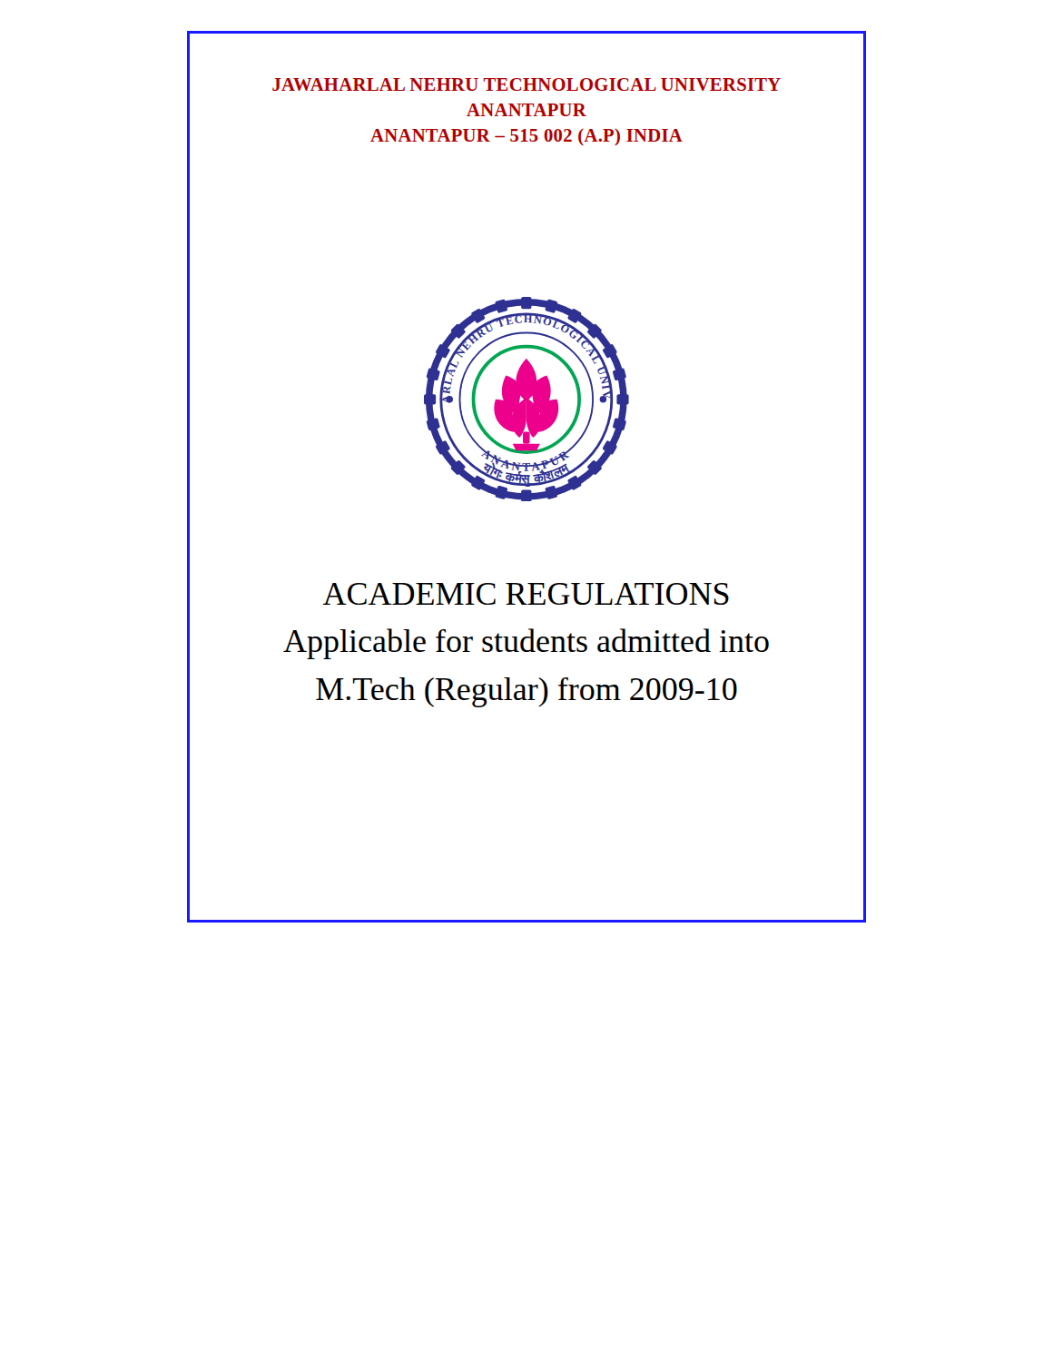JAWAHARLAL NEHRU TECHNOLOGICAL UNIVERSITY ANANTAPUR ANANTAPUR – 515 002 (A.P) INDIA
JAWAHARLAL NEHRU TECHNOLOGICAL UNIVERSITY ANANTAPUR योगः कर्मसु कौशलम्
ACADEMIC REGULATIONS Applicable for students admitted into M.Tech (Regular) from 2009-10